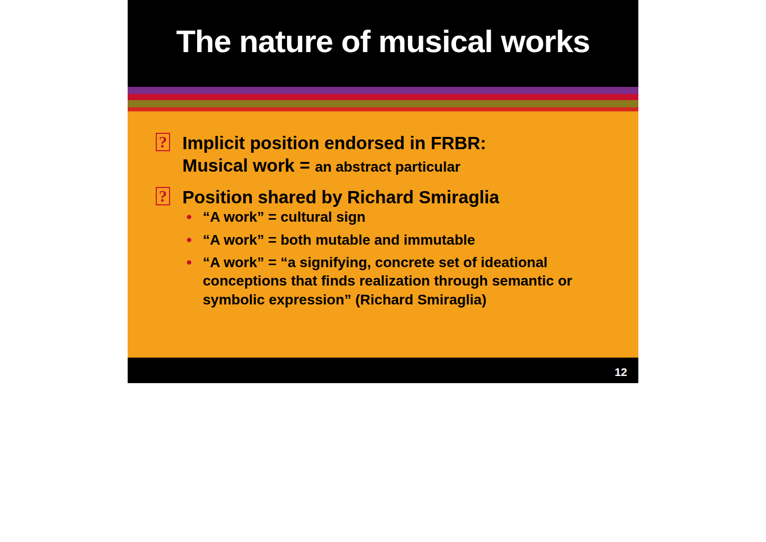The nature of musical works
? Implicit position endorsed in FRBR:
Musical work = an abstract particular
? Position shared by Richard Smiraglia
“A work” = cultural sign
“A work” = both mutable and immutable
“A work” = “a signifying, concrete set of ideational conceptions that finds realization through semantic or symbolic expression” (Richard Smiraglia)
12